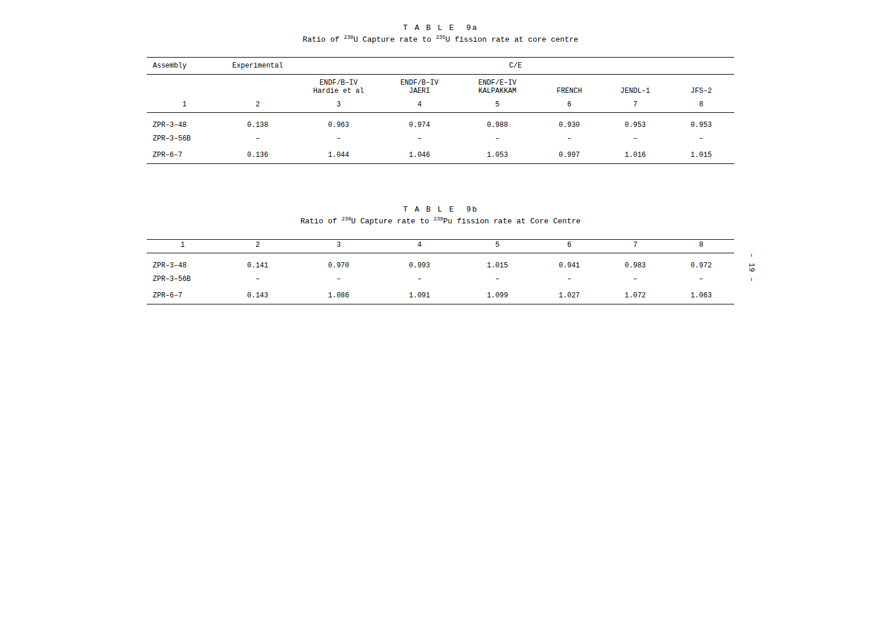T A B L E 9a
Ratio of 238U Capture rate to 235U fission rate at core centre
| Assembly | Experimental | C/E |
| | | ENDF/B–IV Hardie et al | ENDF/B–IV JAERI | ENDF/E–IV KALPAKKAM | FRENCH | JENDL–1 | JFS–2 |
| 1 | 2 | 3 | 4 | 5 | 6 | 7 | 8 |
| ZPR–3–48 | 0.138 | 0.963 | 0.974 | 0.988 | 0.930 | 0.953 | 0.953 |
| ZPR–3–56B | – | – | – | – | – | – | – |
| ZPR–6–7 | 0.136 | 1.044 | 1.046 | 1.053 | 0.997 | 1.016 | 1.015 |
T A B L E 9b
Ratio of 238U Capture rate to 239Pu fission rate at Core Centre
| 1 | 2 | 3 | 4 | 5 | 6 | 7 | 8 |
| ZPR–3–48 | 0.141 | 0.970 | 0.993 | 1.015 | 0.941 | 0.983 | 0.972 |
| ZPR–3–56B | – | – | – | – | – | – | – |
| ZPR–6–7 | 0.143 | 1.086 | 1.091 | 1.099 | 1.027 | 1.072 | 1.063 |
– 19 –